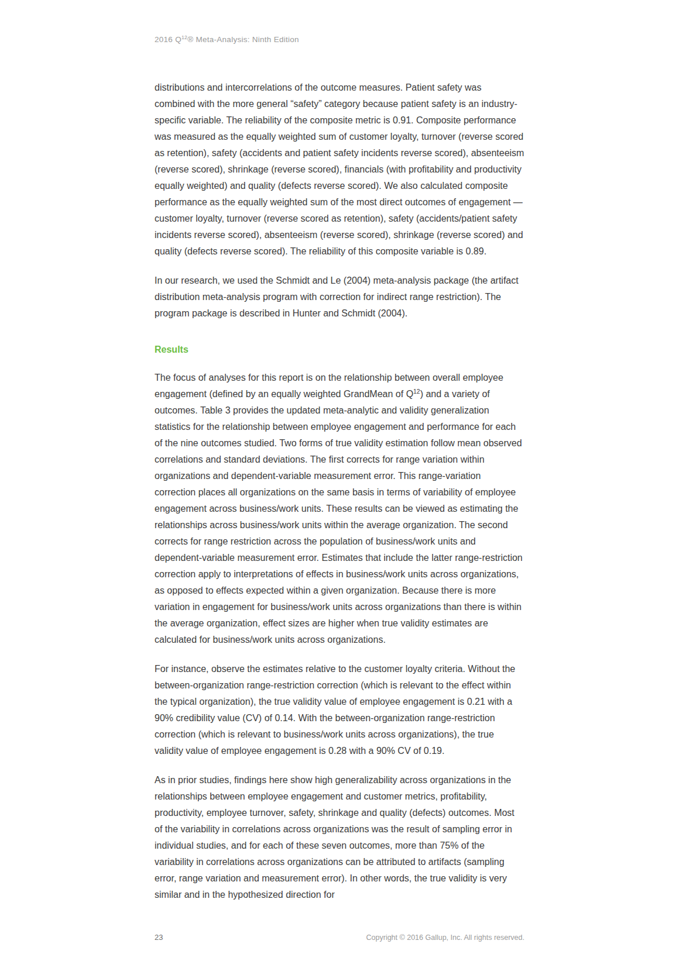2016 Q12® Meta-Analysis: Ninth Edition
distributions and intercorrelations of the outcome measures. Patient safety was combined with the more general “safety” category because patient safety is an industry-specific variable. The reliability of the composite metric is 0.91. Composite performance was measured as the equally weighted sum of customer loyalty, turnover (reverse scored as retention), safety (accidents and patient safety incidents reverse scored), absenteeism (reverse scored), shrinkage (reverse scored), financials (with profitability and productivity equally weighted) and quality (defects reverse scored). We also calculated composite performance as the equally weighted sum of the most direct outcomes of engagement — customer loyalty, turnover (reverse scored as retention), safety (accidents/patient safety incidents reverse scored), absenteeism (reverse scored), shrinkage (reverse scored) and quality (defects reverse scored). The reliability of this composite variable is 0.89.
In our research, we used the Schmidt and Le (2004) meta-analysis package (the artifact distribution meta-analysis program with correction for indirect range restriction). The program package is described in Hunter and Schmidt (2004).
Results
The focus of analyses for this report is on the relationship between overall employee engagement (defined by an equally weighted GrandMean of Q12) and a variety of outcomes. Table 3 provides the updated meta-analytic and validity generalization statistics for the relationship between employee engagement and performance for each of the nine outcomes studied. Two forms of true validity estimation follow mean observed correlations and standard deviations. The first corrects for range variation within organizations and dependent-variable measurement error. This range-variation correction places all organizations on the same basis in terms of variability of employee engagement across business/work units. These results can be viewed as estimating the relationships across business/work units within the average organization. The second corrects for range restriction across the population of business/work units and dependent-variable measurement error. Estimates that include the latter range-restriction correction apply to interpretations of effects in business/work units across organizations, as opposed to effects expected within a given organization. Because there is more variation in engagement for business/work units across organizations than there is within the average organization, effect sizes are higher when true validity estimates are calculated for business/work units across organizations.
For instance, observe the estimates relative to the customer loyalty criteria. Without the between-organization range-restriction correction (which is relevant to the effect within the typical organization), the true validity value of employee engagement is 0.21 with a 90% credibility value (CV) of 0.14. With the between-organization range-restriction correction (which is relevant to business/work units across organizations), the true validity value of employee engagement is 0.28 with a 90% CV of 0.19.
As in prior studies, findings here show high generalizability across organizations in the relationships between employee engagement and customer metrics, profitability, productivity, employee turnover, safety, shrinkage and quality (defects) outcomes. Most of the variability in correlations across organizations was the result of sampling error in individual studies, and for each of these seven outcomes, more than 75% of the variability in correlations across organizations can be attributed to artifacts (sampling error, range variation and measurement error). In other words, the true validity is very similar and in the hypothesized direction for
23 Copyright © 2016 Gallup, Inc. All rights reserved.